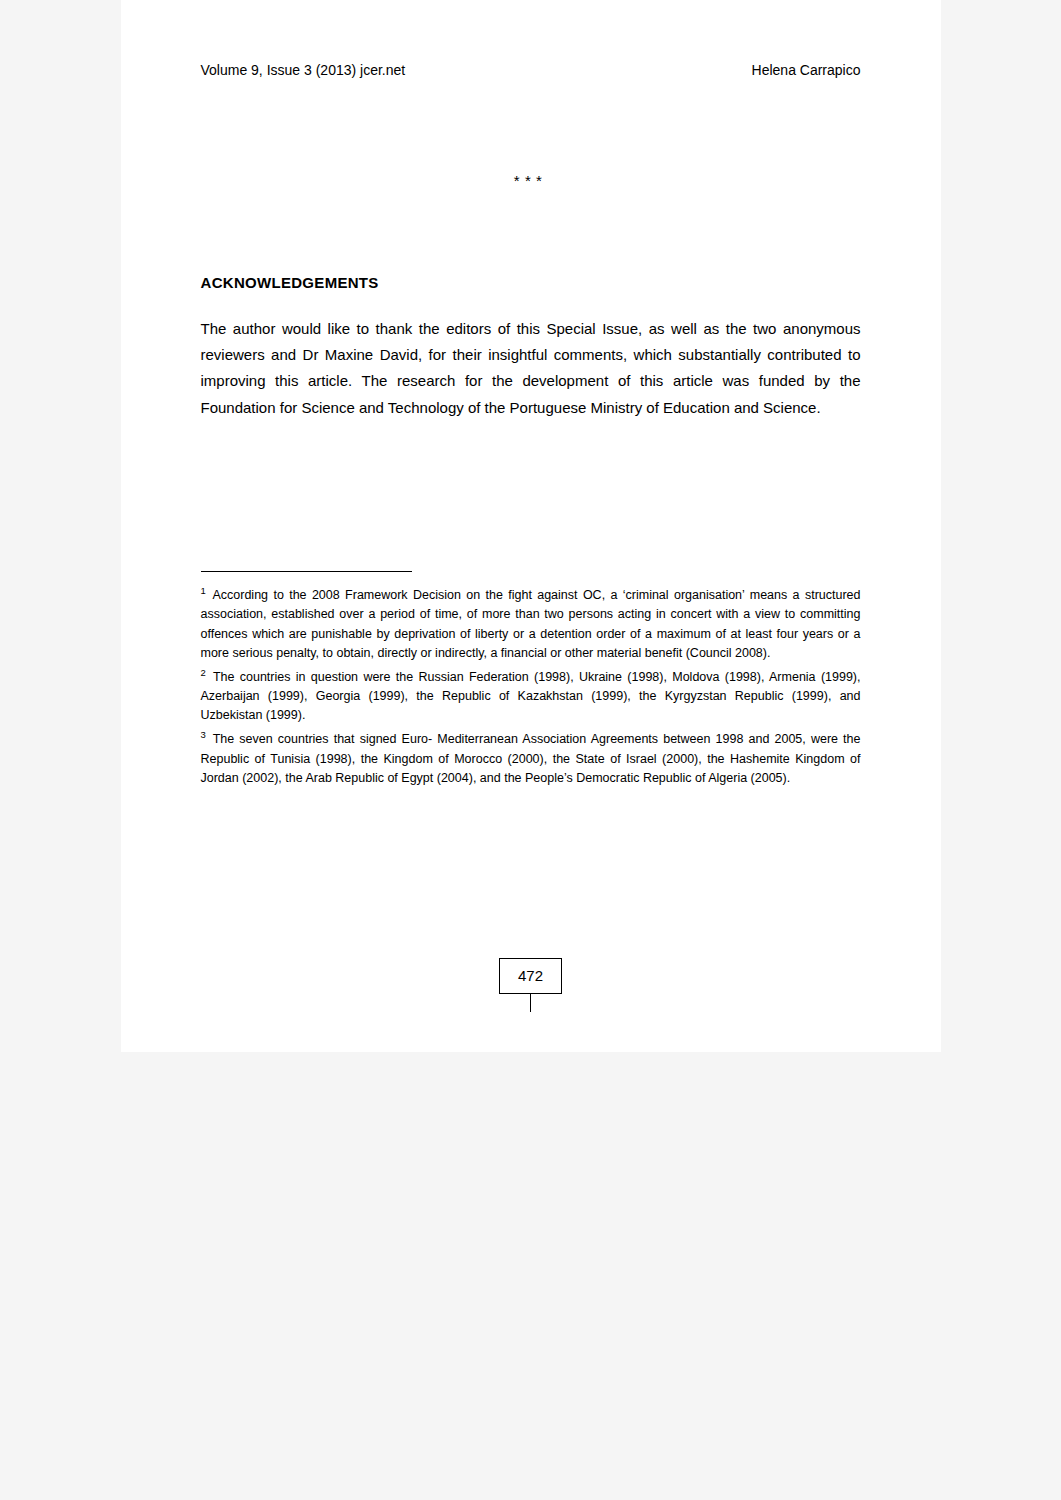Volume 9, Issue 3 (2013) jcer.net
Helena Carrapico
***
ACKNOWLEDGEMENTS
The author would like to thank the editors of this Special Issue, as well as the two anonymous reviewers and Dr Maxine David, for their insightful comments, which substantially contributed to improving this article. The research for the development of this article was funded by the Foundation for Science and Technology of the Portuguese Ministry of Education and Science.
1 According to the 2008 Framework Decision on the fight against OC, a ‘criminal organisation’ means a structured association, established over a period of time, of more than two persons acting in concert with a view to committing offences which are punishable by deprivation of liberty or a detention order of a maximum of at least four years or a more serious penalty, to obtain, directly or indirectly, a financial or other material benefit (Council 2008).
2 The countries in question were the Russian Federation (1998), Ukraine (1998), Moldova (1998), Armenia (1999), Azerbaijan (1999), Georgia (1999), the Republic of Kazakhstan (1999), the Kyrgyzstan Republic (1999), and Uzbekistan (1999).
3 The seven countries that signed Euro- Mediterranean Association Agreements between 1998 and 2005, were the Republic of Tunisia (1998), the Kingdom of Morocco (2000), the State of Israel (2000), the Hashemite Kingdom of Jordan (2002), the Arab Republic of Egypt (2004), and the People’s Democratic Republic of Algeria (2005).
472